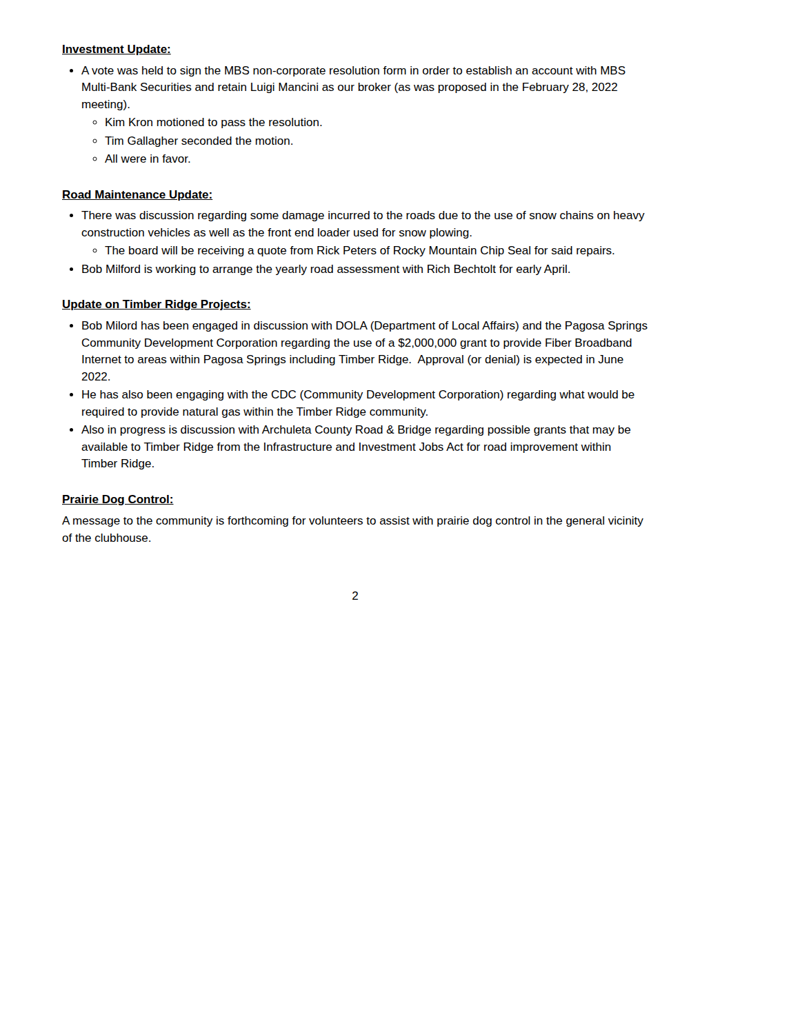Investment Update:
A vote was held to sign the MBS non-corporate resolution form in order to establish an account with MBS Multi-Bank Securities and retain Luigi Mancini as our broker (as was proposed in the February 28, 2022 meeting).
Kim Kron motioned to pass the resolution.
Tim Gallagher seconded the motion.
All were in favor.
Road Maintenance Update:
There was discussion regarding some damage incurred to the roads due to the use of snow chains on heavy construction vehicles as well as the front end loader used for snow plowing.
The board will be receiving a quote from Rick Peters of Rocky Mountain Chip Seal for said repairs.
Bob Milford is working to arrange the yearly road assessment with Rich Bechtolt for early April.
Update on Timber Ridge Projects:
Bob Milord has been engaged in discussion with DOLA (Department of Local Affairs) and the Pagosa Springs Community Development Corporation regarding the use of a $2,000,000 grant to provide Fiber Broadband Internet to areas within Pagosa Springs including Timber Ridge. Approval (or denial) is expected in June 2022.
He has also been engaging with the CDC (Community Development Corporation) regarding what would be required to provide natural gas within the Timber Ridge community.
Also in progress is discussion with Archuleta County Road & Bridge regarding possible grants that may be available to Timber Ridge from the Infrastructure and Investment Jobs Act for road improvement within Timber Ridge.
Prairie Dog Control:
A message to the community is forthcoming for volunteers to assist with prairie dog control in the general vicinity of the clubhouse.
2